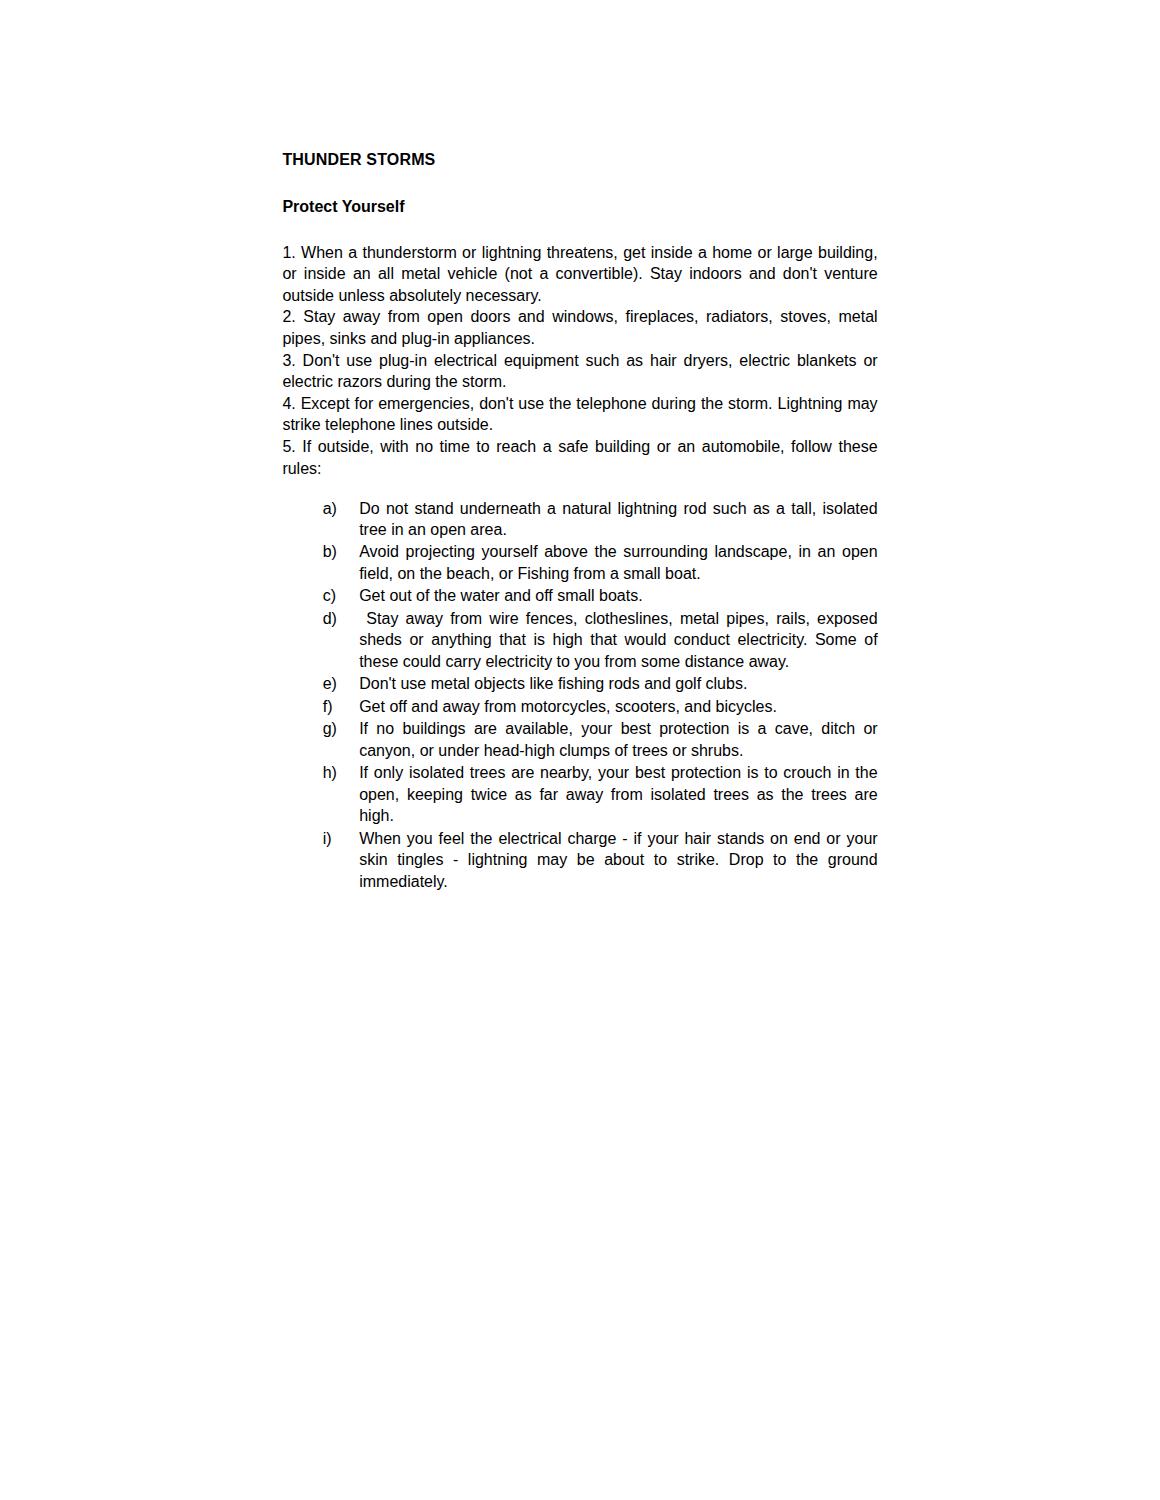THUNDER STORMS
Protect Yourself
1. When a thunderstorm or lightning threatens, get inside a home or large building, or inside an all metal vehicle (not a convertible). Stay indoors and don't venture outside unless absolutely necessary.
2. Stay away from open doors and windows, fireplaces, radiators, stoves, metal pipes, sinks and plug-in appliances.
3. Don't use plug-in electrical equipment such as hair dryers, electric blankets or electric razors during the storm.
4. Except for emergencies, don't use the telephone during the storm. Lightning may strike telephone lines outside.
5. If outside, with no time to reach a safe building or an automobile, follow these rules:
a) Do not stand underneath a natural lightning rod such as a tall, isolated tree in an open area.
b) Avoid projecting yourself above the surrounding landscape, in an open field, on the beach, or Fishing from a small boat.
c) Get out of the water and off small boats.
d) Stay away from wire fences, clotheslines, metal pipes, rails, exposed sheds or anything that is high that would conduct electricity. Some of these could carry electricity to you from some distance away.
e) Don't use metal objects like fishing rods and golf clubs.
f) Get off and away from motorcycles, scooters, and bicycles.
g) If no buildings are available, your best protection is a cave, ditch or canyon, or under head-high clumps of trees or shrubs.
h) If only isolated trees are nearby, your best protection is to crouch in the open, keeping twice as far away from isolated trees as the trees are high.
i) When you feel the electrical charge - if your hair stands on end or your skin tingles - lightning may be about to strike. Drop to the ground immediately.